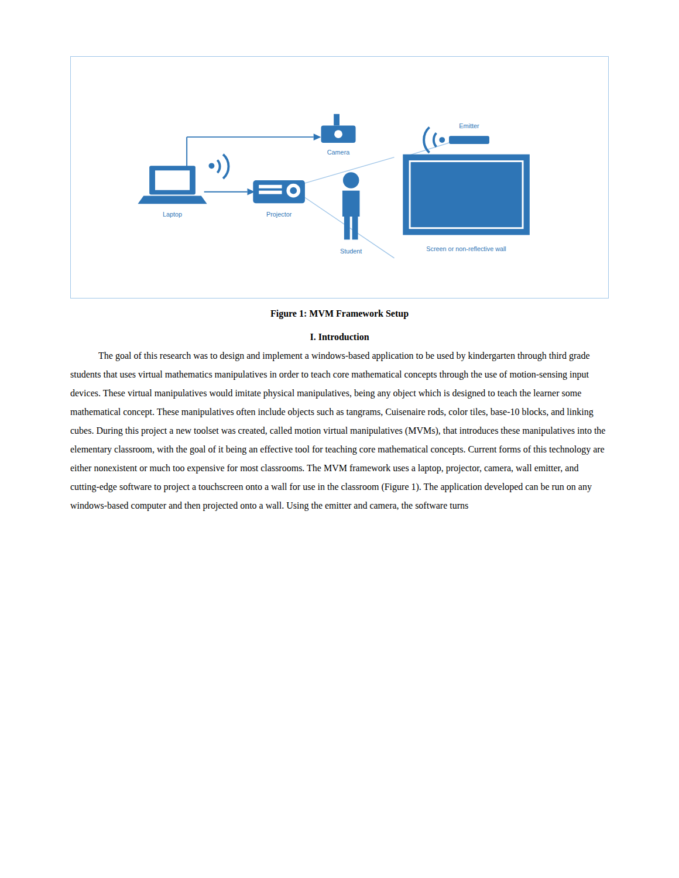Camera Laptop Projector Student Emitter Screen or non-reflective wall
Figure 1: MVM Framework Setup
I. Introduction
The goal of this research was to design and implement a windows-based application to be used by kindergarten through third grade students that uses virtual mathematics manipulatives in order to teach core mathematical concepts through the use of motion-sensing input devices. These virtual manipulatives would imitate physical manipulatives, being any object which is designed to teach the learner some mathematical concept. These manipulatives often include objects such as tangrams, Cuisenaire rods, color tiles, base-10 blocks, and linking cubes. During this project a new toolset was created, called motion virtual manipulatives (MVMs), that introduces these manipulatives into the elementary classroom, with the goal of it being an effective tool for teaching core mathematical concepts. Current forms of this technology are either nonexistent or much too expensive for most classrooms. The MVM framework uses a laptop, projector, camera, wall emitter, and cutting-edge software to project a touchscreen onto a wall for use in the classroom (Figure 1). The application developed can be run on any windows-based computer and then projected onto a wall. Using the emitter and camera, the software turns